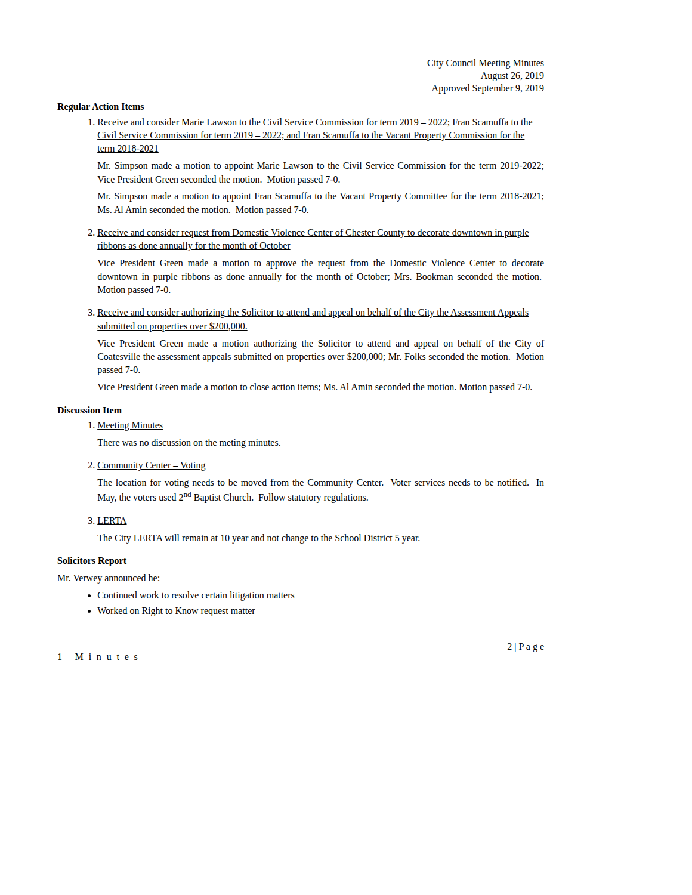City Council Meeting Minutes
August 26, 2019
Approved September 9, 2019
Regular Action Items
Receive and consider Marie Lawson to the Civil Service Commission for term 2019 – 2022; Fran Scamuffa to the Civil Service Commission for term 2019 – 2022; and Fran Scamuffa to the Vacant Property Commission for the term 2018-2021
Mr. Simpson made a motion to appoint Marie Lawson to the Civil Service Commission for the term 2019-2022; Vice President Green seconded the motion. Motion passed 7-0.
Mr. Simpson made a motion to appoint Fran Scamuffa to the Vacant Property Committee for the term 2018-2021; Ms. Al Amin seconded the motion. Motion passed 7-0.
Receive and consider request from Domestic Violence Center of Chester County to decorate downtown in purple ribbons as done annually for the month of October
Vice President Green made a motion to approve the request from the Domestic Violence Center to decorate downtown in purple ribbons as done annually for the month of October; Mrs. Bookman seconded the motion. Motion passed 7-0.
Receive and consider authorizing the Solicitor to attend and appeal on behalf of the City the Assessment Appeals submitted on properties over $200,000.
Vice President Green made a motion authorizing the Solicitor to attend and appeal on behalf of the City of Coatesville the assessment appeals submitted on properties over $200,000; Mr. Folks seconded the motion. Motion passed 7-0.
Vice President Green made a motion to close action items; Ms. Al Amin seconded the motion. Motion passed 7-0.
Discussion Item
Meeting Minutes
There was no discussion on the meting minutes.
Community Center – Voting
The location for voting needs to be moved from the Community Center. Voter services needs to be notified. In May, the voters used 2nd Baptist Church. Follow statutory regulations.
LERTA
The City LERTA will remain at 10 year and not change to the School District 5 year.
Solicitors Report
Mr. Verwey announced he:
Continued work to resolve certain litigation matters
Worked on Right to Know request matter
2 | P a g e 1 M i n u t e s